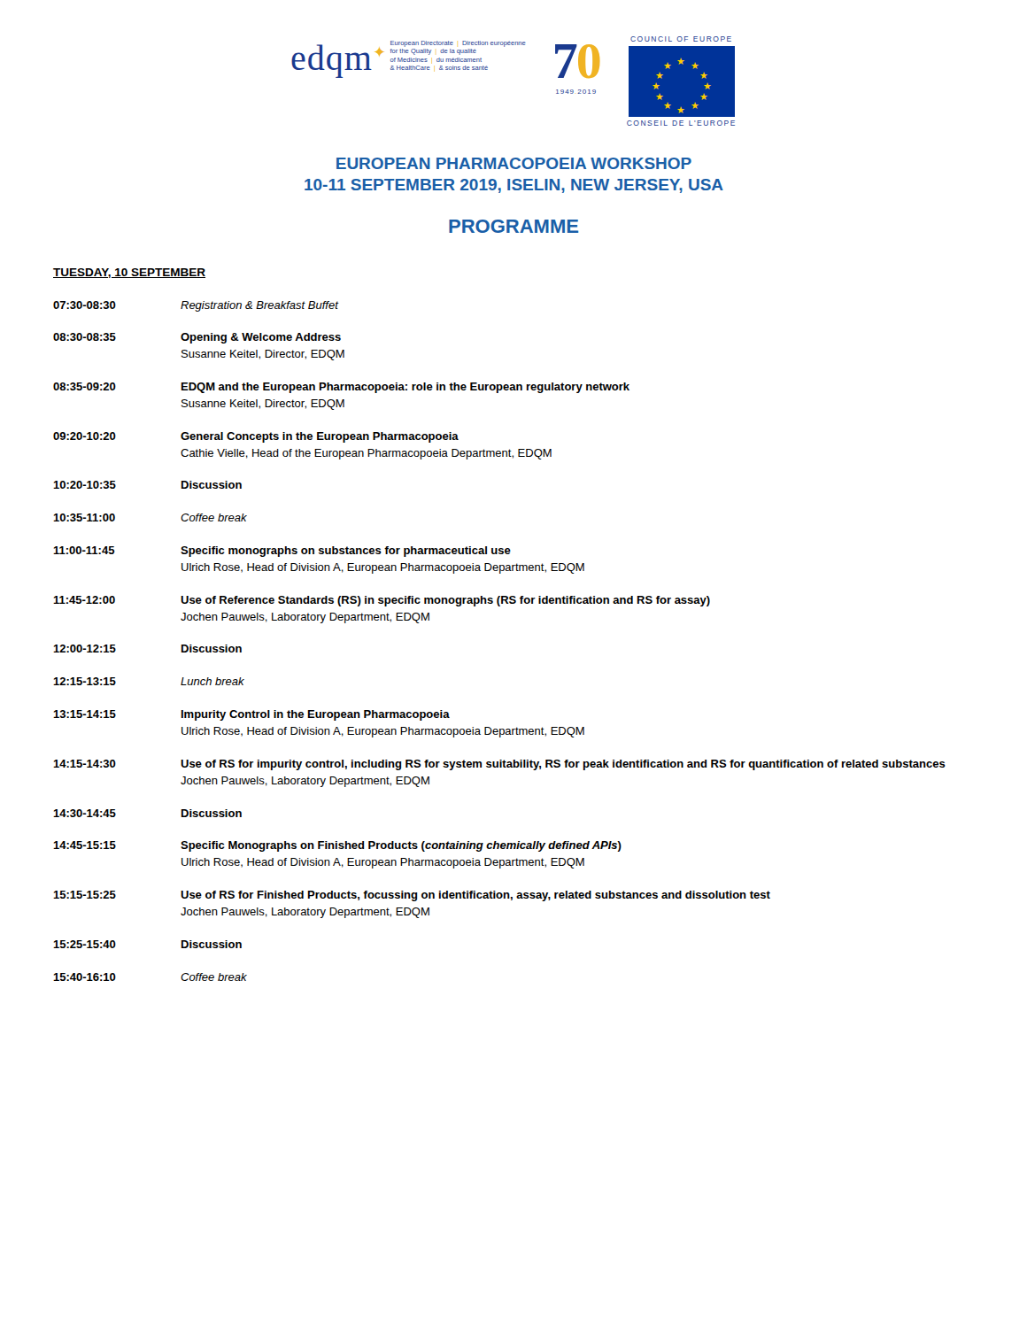edqm✦
European Directorate | Direction européenne
for the Quality | de la qualité
of Medicines | du médicament
& HealthCare | & soins de santé
70
1949. 2019
COUNCIL OF EUROPE
★ ★ ★ ★ ★ ★ ★ ★ ★ ★ ★ ★
CONSEIL DE L'EUROPE
EUROPEAN PHARMACOPOEIA WORKSHOP 10-11 SEPTEMBER 2019, ISELIN, NEW JERSEY, USA
PROGRAMME
TUESDAY, 10 SEPTEMBER
| 07:30-08:30 | Registration & Breakfast Buffet |
| 08:30-08:35 | Opening & Welcome Address Susanne Keitel, Director, EDQM |
| 08:35-09:20 | EDQM and the European Pharmacopoeia: role in the European regulatory network Susanne Keitel, Director, EDQM |
| 09:20-10:20 | General Concepts in the European Pharmacopoeia Cathie Vielle, Head of the European Pharmacopoeia Department, EDQM |
| 10:20-10:35 | Discussion |
| 10:35-11:00 | Coffee break |
| 11:00-11:45 | Specific monographs on substances for pharmaceutical use Ulrich Rose, Head of Division A, European Pharmacopoeia Department, EDQM |
| 11:45-12:00 | Use of Reference Standards (RS) in specific monographs (RS for identification and RS for assay) Jochen Pauwels, Laboratory Department, EDQM |
| 12:00-12:15 | Discussion |
| 12:15-13:15 | Lunch break |
| 13:15-14:15 | Impurity Control in the European Pharmacopoeia Ulrich Rose, Head of Division A, European Pharmacopoeia Department, EDQM |
| 14:15-14:30 | Use of RS for impurity control, including RS for system suitability, RS for peak identification and RS for quantification of related substances Jochen Pauwels, Laboratory Department, EDQM |
| 14:30-14:45 | Discussion |
| 14:45-15:15 | Specific Monographs on Finished Products ( containing chemically defined APIs ) Ulrich Rose, Head of Division A, European Pharmacopoeia Department, EDQM |
| 15:15-15:25 | Use of RS for Finished Products, focussing on identification, assay, related substances and dissolution test Jochen Pauwels, Laboratory Department, EDQM |
| 15:25-15:40 | Discussion |
| 15:40-16:10 | Coffee break |